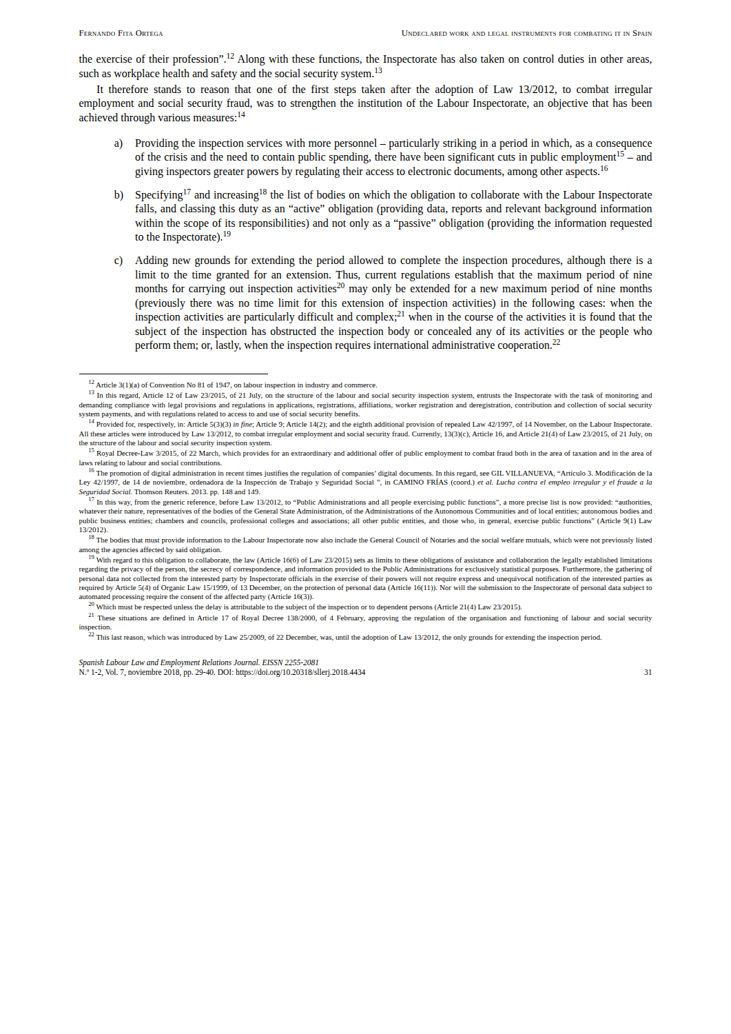Fernando Fita Ortega
Undeclared work and legal instruments for combating it in Spain
the exercise of their profession”.12 Along with these functions, the Inspectorate has also taken on control duties in other areas, such as workplace health and safety and the social security system.13
It therefore stands to reason that one of the first steps taken after the adoption of Law 13/2012, to combat irregular employment and social security fraud, was to strengthen the institution of the Labour Inspectorate, an objective that has been achieved through various measures:14
a) Providing the inspection services with more personnel – particularly striking in a period in which, as a consequence of the crisis and the need to contain public spending, there have been significant cuts in public employment15 – and giving inspectors greater powers by regulating their access to electronic documents, among other aspects.16
b) Specifying17 and increasing18 the list of bodies on which the obligation to collaborate with the Labour Inspectorate falls, and classing this duty as an “active” obligation (providing data, reports and relevant background information within the scope of its responsibilities) and not only as a “passive” obligation (providing the information requested to the Inspectorate).19
c) Adding new grounds for extending the period allowed to complete the inspection procedures, although there is a limit to the time granted for an extension. Thus, current regulations establish that the maximum period of nine months for carrying out inspection activities20 may only be extended for a new maximum period of nine months (previously there was no time limit for this extension of inspection activities) in the following cases: when the inspection activities are particularly difficult and complex;21 when in the course of the activities it is found that the subject of the inspection has obstructed the inspection body or concealed any of its activities or the people who perform them; or, lastly, when the inspection requires international administrative cooperation.22
12 Article 3(1)(a) of Convention No 81 of 1947, on labour inspection in industry and commerce.
13 In this regard, Article 12 of Law 23/2015, of 21 July, on the structure of the labour and social security inspection system, entrusts the Inspectorate with the task of monitoring and demanding compliance with legal provisions and regulations in applications, registrations, affiliations, worker registration and deregistration, contribution and collection of social security system payments, and with regulations related to access to and use of social security benefits.
14 Provided for, respectively, in: Article 5(3)(3) in fine; Article 9; Article 14(2); and the eighth additional provision of repealed Law 42/1997, of 14 November, on the Labour Inspectorate. All these articles were introduced by Law 13/2012, to combat irregular employment and social security fraud. Currently, 13(3)(c), Article 16, and Article 21(4) of Law 23/2015, of 21 July, on the structure of the labour and social security inspection system.
15 Royal Decree-Law 3/2015, of 22 March, which provides for an extraordinary and additional offer of public employment to combat fraud both in the area of taxation and in the area of laws relating to labour and social contributions.
16 The promotion of digital administration in recent times justifies the regulation of companies’ digital documents. In this regard, see GIL VILLANUEVA, “Artículo 3. Modificación de la Ley 42/1997, de 14 de noviembre, ordenadora de la Inspección de Trabajo y Seguridad Social ”, in CAMINO FRÍAS (coord.) et al. Lucha contra el empleo irregular y el fraude a la Seguridad Social. Thomson Reuters. 2013. pp. 148 and 149.
17 In this way, from the generic reference, before Law 13/2012, to “Public Administrations and all people exercising public functions”, a more precise list is now provided: “authorities, whatever their nature, representatives of the bodies of the General State Administration, of the Administrations of the Autonomous Communities and of local entities; autonomous bodies and public business entities; chambers and councils, professional colleges and associations; all other public entities, and those who, in general, exercise public functions” (Article 9(1) Law 13/2012).
18 The bodies that must provide information to the Labour Inspectorate now also include the General Council of Notaries and the social welfare mutuals, which were not previously listed among the agencies affected by said obligation.
19 With regard to this obligation to collaborate, the law (Article 16(6) of Law 23/2015) sets as limits to these obligations of assistance and collaboration the legally established limitations regarding the privacy of the person, the secrecy of correspondence, and information provided to the Public Administrations for exclusively statistical purposes. Furthermore, the gathering of personal data not collected from the interested party by Inspectorate officials in the exercise of their powers will not require express and unequivocal notification of the interested parties as required by Article 5(4) of Organic Law 15/1999, of 13 December, on the protection of personal data (Article 16(11)). Nor will the submission to the Inspectorate of personal data subject to automated processing require the consent of the affected party (Article 16(3)).
20 Which must be respected unless the delay is attributable to the subject of the inspection or to dependent persons (Article 21(4) Law 23/2015).
21 These situations are defined in Article 17 of Royal Decree 138/2000, of 4 February, approving the regulation of the organisation and functioning of labour and social security inspection.
22 This last reason, which was introduced by Law 25/2009, of 22 December, was, until the adoption of Law 13/2012, the only grounds for extending the inspection period.
Spanish Labour Law and Employment Relations Journal. EISSN 2255-2081
N.º 1-2, Vol. 7, noviembre 2018, pp. 29-40. DOI: https://doi.org/10.20318/sllerj.2018.4434
31